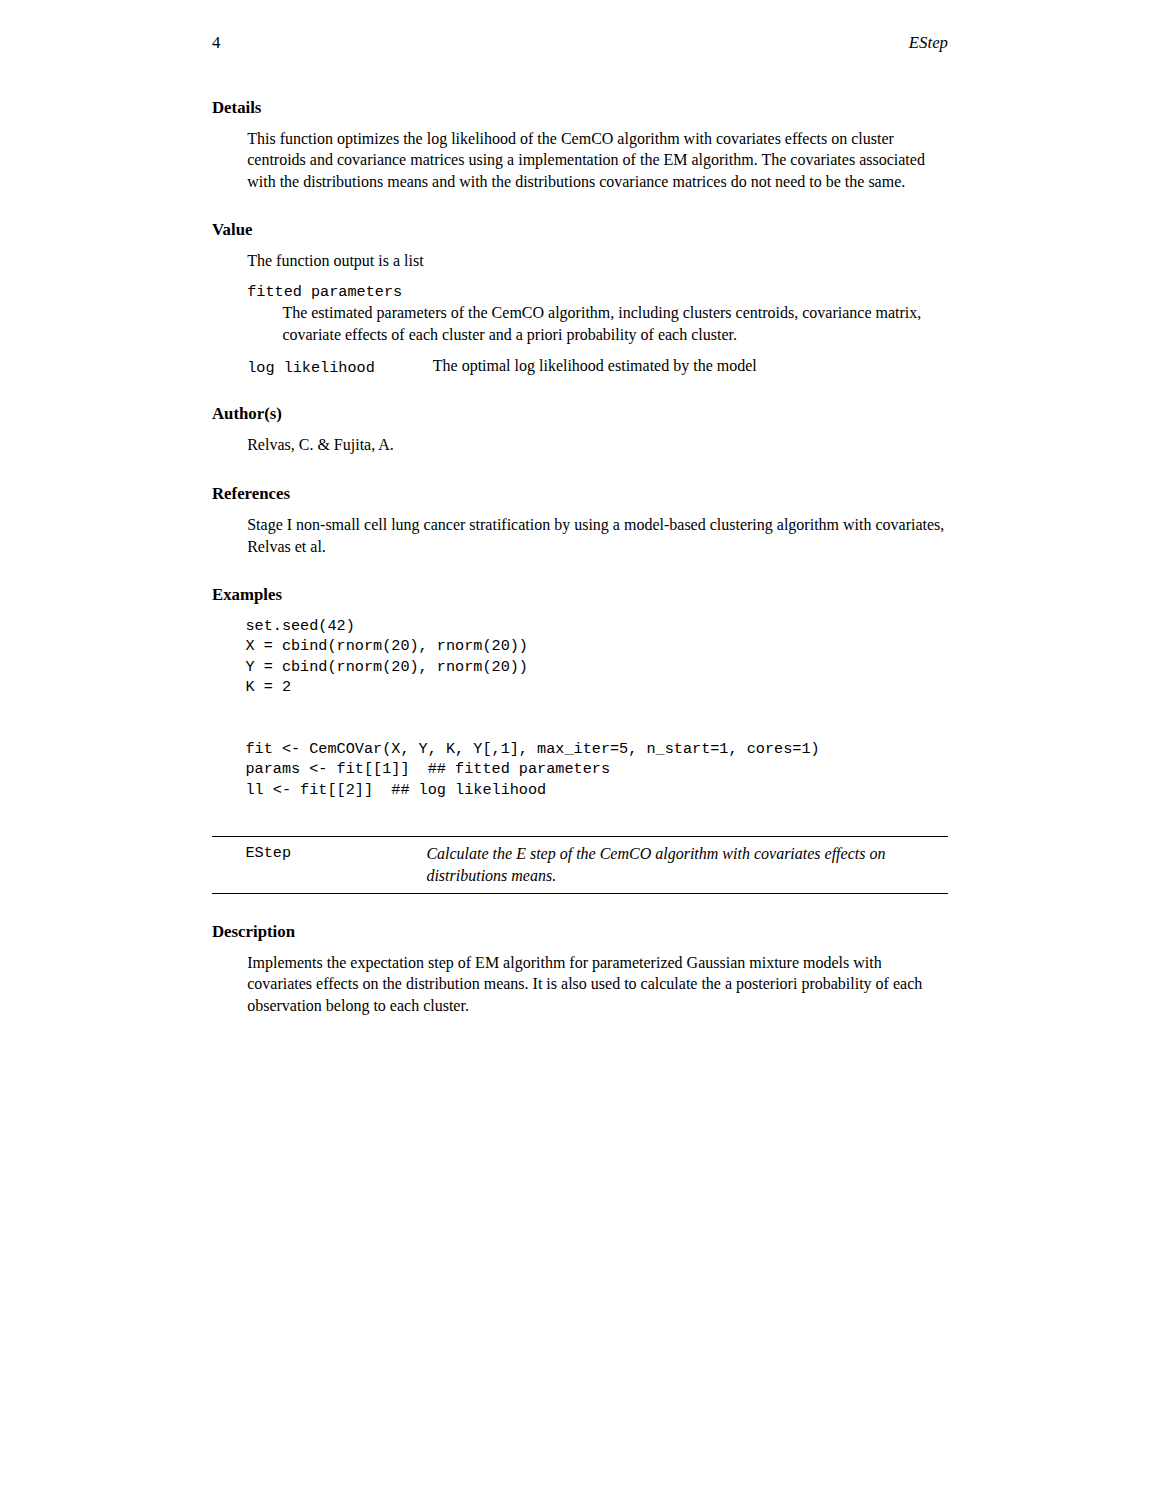4 EStep
Details
This function optimizes the log likelihood of the CemCO algorithm with covariates effects on cluster centroids and covariance matrices using a implementation of the EM algorithm. The covariates associated with the distributions means and with the distributions covariance matrices do not need to be the same.
Value
The function output is a list
fitted parameters
The estimated parameters of the CemCO algorithm, including clusters centroids, covariance matrix, covariate effects of each cluster and a priori probability of each cluster.
log likelihood
The optimal log likelihood estimated by the model
Author(s)
Relvas, C. & Fujita, A.
References
Stage I non-small cell lung cancer stratification by using a model-based clustering algorithm with covariates, Relvas et al.
Examples
set.seed(42)
X = cbind(rnorm(20), rnorm(20))
Y = cbind(rnorm(20), rnorm(20))
K = 2


fit <- CemCOVar(X, Y, K, Y[,1], max_iter=5, n_start=1, cores=1)
params <- fit[[1]]  ## fitted parameters
ll <- fit[[2]]  ## log likelihood
EStep
Calculate the E step of the CemCO algorithm with covariates effects on distributions means.
Description
Implements the expectation step of EM algorithm for parameterized Gaussian mixture models with covariates effects on the distribution means. It is also used to calculate the a posteriori probability of each observation belong to each cluster.